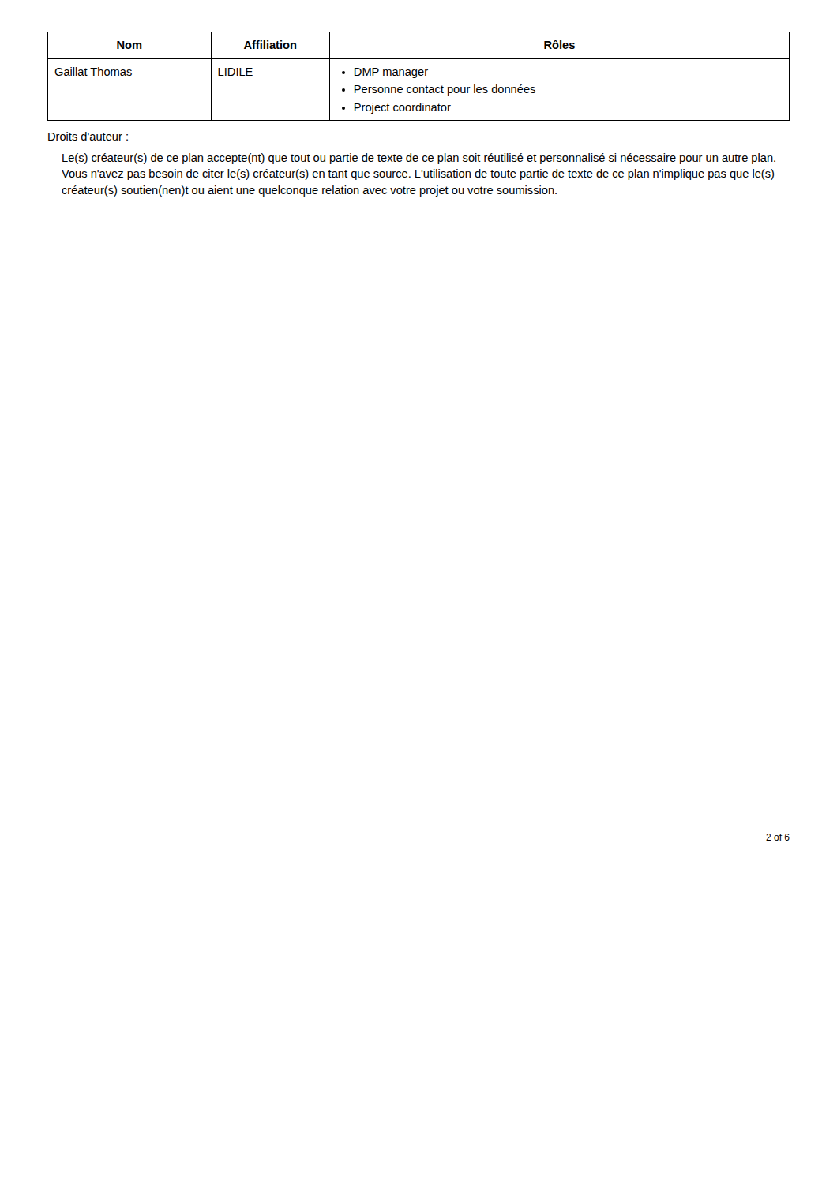| Nom | Affiliation | Rôles |
| --- | --- | --- |
| Gaillat Thomas | LIDILE | DMP manager Personne contact pour les données Project coordinator |
Droits d'auteur :
Le(s) créateur(s) de ce plan accepte(nt) que tout ou partie de texte de ce plan soit réutilisé et personnalisé si nécessaire pour un autre plan. Vous n'avez pas besoin de citer le(s) créateur(s) en tant que source. L'utilisation de toute partie de texte de ce plan n'implique pas que le(s) créateur(s) soutien(nen)t ou aient une quelconque relation avec votre projet ou votre soumission.
2 of 6